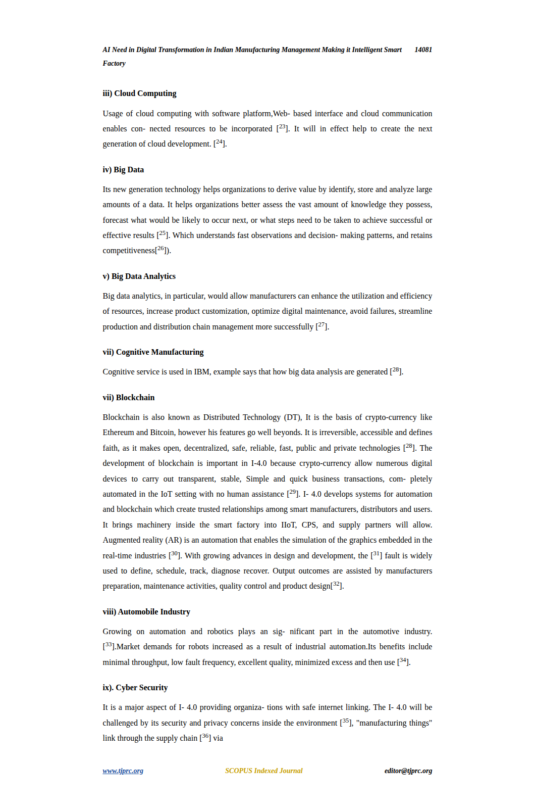AI Need in Digital Transformation in Indian Manufacturing Management Making it Intelligent Smart Factory 14081
iii) Cloud Computing
Usage of cloud computing with software platform,Web- based interface and cloud communication enables con- nected resources to be incorporated [23]. It will in effect help to create the next generation of cloud development. [24].
iv) Big Data
Its new generation technology helps organizations to derive value by identify, store and analyze large amounts of a data. It helps organizations better assess the vast amount of knowledge they possess, forecast what would be likely to occur next, or what steps need to be taken to achieve successful or effective results [25]. Which understands fast observations and decision- making patterns, and retains competitiveness[26]).
v) Big Data Analytics
Big data analytics, in particular, would allow manufacturers can enhance the utilization and efficiency of resources, increase product customization, optimize digital maintenance, avoid failures, streamline production and distribution chain management more successfully [27].
vii) Cognitive Manufacturing
Cognitive service is used in IBM, example says that how big data analysis are generated [28].
vii) Blockchain
Blockchain is also known as Distributed Technology (DT), It is the basis of crypto-currency like Ethereum and Bitcoin, however his features go well beyonds. It is irreversible, accessible and defines faith, as it makes open, decentralized, safe, reliable, fast, public and private technologies [28]. The development of blockchain is important in I-4.0 because crypto-currency allow numerous digital devices to carry out transparent, stable, Simple and quick business transactions, com- pletely automated in the IoT setting with no human assistance [29]. I- 4.0 develops systems for automation and blockchain which create trusted relationships among smart manufacturers, distributors and users. It brings machinery inside the smart factory into IIoT, CPS, and supply partners will allow. Augmented reality (AR) is an automation that enables the simulation of the graphics embedded in the real-time industries [30]. With growing advances in design and development, the [31] fault is widely used to define, schedule, track, diagnose recover. Output outcomes are assisted by manufacturers preparation, maintenance activities, quality control and product design[32].
viii) Automobile Industry
Growing on automation and robotics plays an sig- nificant part in the automotive industry. [33].Market demands for robots increased as a result of industrial automation.Its benefits include minimal throughput, low fault frequency, excellent quality, minimized excess and then use [34].
ix). Cyber Security
It is a major aspect of I- 4.0 providing organiza- tions with safe internet linking. The I- 4.0 will be challenged by its security and privacy concerns inside the environment [35], "manufacturing things" link through the supply chain [36] via
www.tjprc.org SCOPUS Indexed Journal editor@tjprc.org